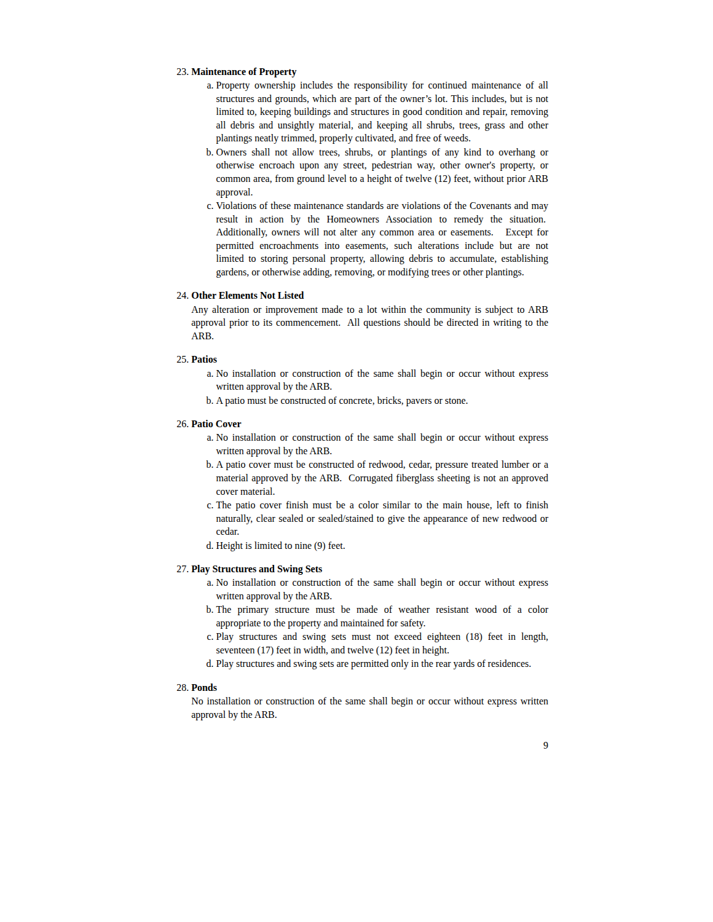Maintenance of Property
Property ownership includes the responsibility for continued maintenance of all structures and grounds, which are part of the owner’s lot. This includes, but is not limited to, keeping buildings and structures in good condition and repair, removing all debris and unsightly material, and keeping all shrubs, trees, grass and other plantings neatly trimmed, properly cultivated, and free of weeds.
Owners shall not allow trees, shrubs, or plantings of any kind to overhang or otherwise encroach upon any street, pedestrian way, other owner's property, or common area, from ground level to a height of twelve (12) feet, without prior ARB approval.
Violations of these maintenance standards are violations of the Covenants and may result in action by the Homeowners Association to remedy the situation. Additionally, owners will not alter any common area or easements. Except for permitted encroachments into easements, such alterations include but are not limited to storing personal property, allowing debris to accumulate, establishing gardens, or otherwise adding, removing, or modifying trees or other plantings.
Other Elements Not Listed
Any alteration or improvement made to a lot within the community is subject to ARB approval prior to its commencement. All questions should be directed in writing to the ARB.
Patios
No installation or construction of the same shall begin or occur without express written approval by the ARB.
A patio must be constructed of concrete, bricks, pavers or stone.
Patio Cover
No installation or construction of the same shall begin or occur without express written approval by the ARB.
A patio cover must be constructed of redwood, cedar, pressure treated lumber or a material approved by the ARB. Corrugated fiberglass sheeting is not an approved cover material.
The patio cover finish must be a color similar to the main house, left to finish naturally, clear sealed or sealed/stained to give the appearance of new redwood or cedar.
Height is limited to nine (9) feet.
Play Structures and Swing Sets
No installation or construction of the same shall begin or occur without express written approval by the ARB.
The primary structure must be made of weather resistant wood of a color appropriate to the property and maintained for safety.
Play structures and swing sets must not exceed eighteen (18) feet in length, seventeen (17) feet in width, and twelve (12) feet in height.
Play structures and swing sets are permitted only in the rear yards of residences.
Ponds
No installation or construction of the same shall begin or occur without express written approval by the ARB.
9